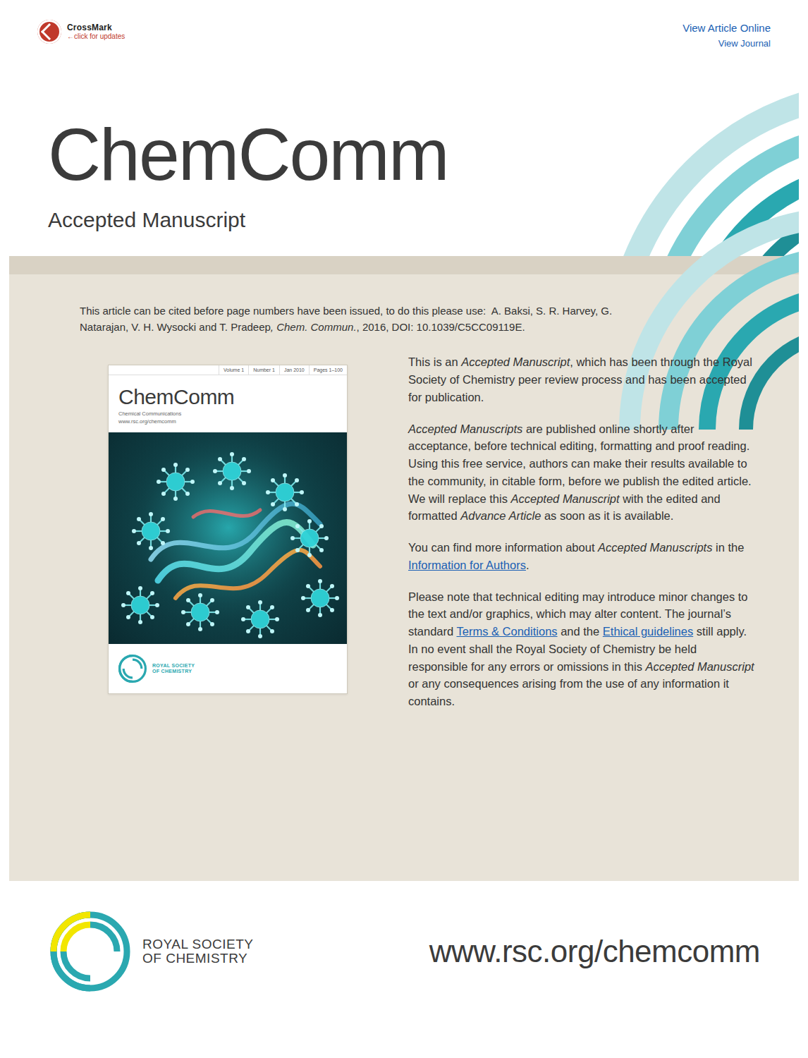CrossMark
click for updates
View Article Online
View Journal
Chem Comm
Accepted Manuscript
This article can be cited before page numbers have been issued, to do this please use: A. Baksi, S. R. Harvey, G. Natarajan, V. H. Wysocki and T. Pradeep, Chem. Commun., 2016, DOI: 10.1039/C5CC09119E.
Volume 1 Number 1 Jan 2010 Pages 1–100
Chem Comm
Chemical Communications
www.rsc.org/chemcomm
ROYAL SOCIETY
OF CHEMISTRY
This is an Accepted Manuscript, which has been through the Royal Society of Chemistry peer review process and has been accepted for publication.
Accepted Manuscripts are published online shortly after acceptance, before technical editing, formatting and proof reading. Using this free service, authors can make their results available to the community, in citable form, before we publish the edited article. We will replace this Accepted Manuscript with the edited and formatted Advance Article as soon as it is available.
You can find more information about Accepted Manuscripts in the Information for Authors.
Please note that technical editing may introduce minor changes to the text and/or graphics, which may alter content. The journal’s standard Terms & Conditions and the Ethical guidelines still apply. In no event shall the Royal Society of Chemistry be held responsible for any errors or omissions in this Accepted Manuscript or any consequences arising from the use of any information it contains.
ROYAL SOCIETY OF CHEMISTRY
www.rsc.org/chemcomm